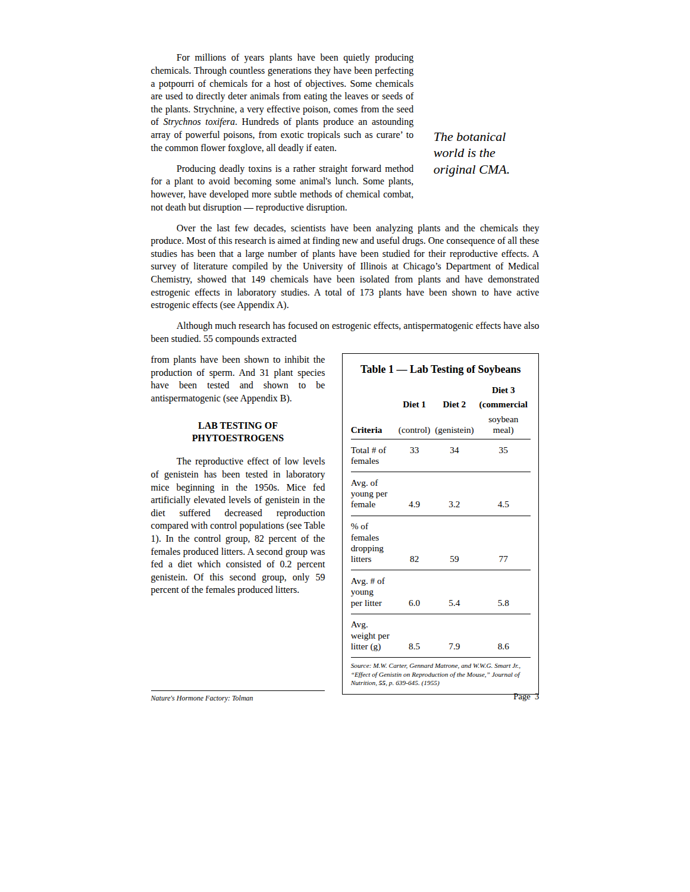For millions of years plants have been quietly producing chemicals. Through countless generations they have been perfecting a potpourri of chemicals for a host of objectives. Some chemicals are used to directly deter animals from eating the leaves or seeds of the plants. Strychnine, a very effective poison, comes from the seed of Strychnos toxifera. Hundreds of plants produce an astounding array of powerful poisons, from exotic tropicals such as curare’ to the common flower foxglove, all deadly if eaten.
Producing deadly toxins is a rather straight forward method for a plant to avoid becoming some animal's lunch. Some plants, however, have developed more subtle methods of chemical combat, not death but disruption — reproductive disruption.
The botanical world is the original CMA.
Over the last few decades, scientists have been analyzing plants and the chemicals they produce. Most of this research is aimed at finding new and useful drugs. One consequence of all these studies has been that a large number of plants have been studied for their reproductive effects. A survey of literature compiled by the University of Illinois at Chicago’s Department of Medical Chemistry, showed that 149 chemicals have been isolated from plants and have demonstrated estrogenic effects in laboratory studies. A total of 173 plants have been shown to have active estrogenic effects (see Appendix A).
Although much research has focused on estrogenic effects, antispermatogenic effects have also been studied. 55 compounds extracted
from plants have been shown to inhibit the production of sperm. And 31 plant species have been tested and shown to be antispermatogenic (see Appendix B).
Lab Testing of
Phytoestrogens
The reproductive effect of low levels of genistein has been tested in laboratory mice beginning in the 1950s. Mice fed artificially elevated levels of genistein in the diet suffered decreased reproduction compared with control populations (see Table 1). In the control group, 82 percent of the females pro­duced litters. A second group was fed a diet which consisted of 0.2 percent genistein. Of this second group, only 59 percent of the females produced litters.
Table 1 — Lab Testing of Soybeans
| | | | Diet 3 |
| --- | --- | --- | --- |
| | Diet 1 | Diet 2 | (commercial |
| Criteria | (control) | (genistein) | soybean meal) |
| Total # of females | 33 | 34 | 35 |
| Avg. of young per female | 4.9 | 3.2 | 4.5 |
| % of females dropping litters | 82 | 59 | 77 |
| Avg. # of young per litter | 6.0 | 5.4 | 5.8 |
| Avg. weight per litter (g) | 8.5 | 7.9 | 8.6 |
Source: M.W. Carter, Gennard Matrone, and W.W.G. Smart Jr., “Effect of Genistin on Reproduction of the Mouse,” Journal of Nutrition, 55, p. 639-645. (1955)
Nature's Hormone Factory: Tolman
Page 3